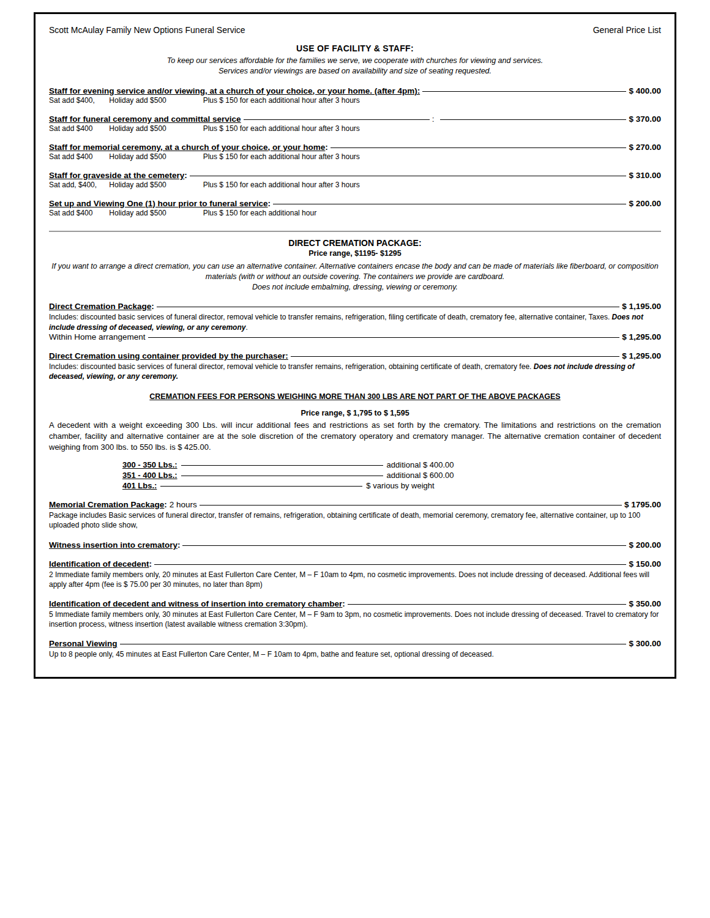Scott McAulay Family New Options Funeral Service
General Price List
USE OF FACILITY & STAFF:
To keep our services affordable for the families we serve, we cooperate with churches for viewing and services.
Services and/or viewings are based on availability and size of seating requested.
Staff for evening service and/or viewing, at a church of your choice, or your home. (after 4pm): $ 400.00
Sat add $400, Holiday add $500 Plus $ 150 for each additional hour after 3 hours
Staff for funeral ceremony and committal service : $ 370.00
Sat add $400 Holiday add $500 Plus $ 150 for each additional hour after 3 hours
Staff for memorial ceremony, at a church of your choice, or your home : $ 270.00
Sat add $400 Holiday add $500 Plus $ 150 for each additional hour after 3 hours
Staff for graveside at the cemetery : $ 310.00
Sat add, $400, Holiday add $500 Plus $ 150 for each additional hour after 3 hours
Set up and Viewing One (1) hour prior to funeral service : $ 200.00
Sat add $400 Holiday add $500 Plus $ 150 for each additional hour
DIRECT CREMATION PACKAGE:
Price range, $1195- $1295
If you want to arrange a direct cremation, you can use an alternative container. Alternative containers encase the body and can be made of materials like fiberboard, or composition materials (with or without an outside covering. The containers we provide are cardboard.
Does not include embalming, dressing, viewing or ceremony.
Direct Cremation Package : $ 1,195.00
Includes: discounted basic services of funeral director, removal vehicle to transfer remains, refrigeration, filing certificate of death, crematory fee, alternative container, Taxes. Does not include dressing of deceased, viewing, or any ceremony.
Within Home arrangement $ 1,295.00
Direct Cremation using container provided by the purchaser: $ 1,295.00
Includes: discounted basic services of funeral director, removal vehicle to transfer remains, refrigeration, obtaining certificate of death, crematory fee. Does not include dressing of deceased, viewing, or any ceremony.
CREMATION FEES FOR PERSONS WEIGHING MORE THAN 300 LBS ARE NOT PART OF THE ABOVE PACKAGES
Price range, $ 1,795 to $ 1,595
A decedent with a weight exceeding 300 Lbs. will incur additional fees and restrictions as set forth by the crematory. The limitations and restrictions on the cremation chamber, facility and alternative container are at the sole discretion of the crematory operatory and crematory manager. The alternative cremation container of decedent weighing from 300 lbs. to 550 lbs. is $ 425.00.
300 - 350 Lbs.: additional $ 400.00
351 - 400 Lbs.: additional $ 600.00
401 Lbs.: $ various by weight
Memorial Cremation Package : 2 hours $ 1795.00
Package includes Basic services of funeral director, transfer of remains, refrigeration, obtaining certificate of death, memorial ceremony, crematory fee, alternative container, up to 100 uploaded photo slide show,
Witness insertion into crematory : $ 200.00
Identification of decedent : $ 150.00
2 Immediate family members only, 20 minutes at East Fullerton Care Center, M – F 10am to 4pm, no cosmetic improvements. Does not include dressing of deceased. Additional fees will apply after 4pm (fee is $ 75.00 per 30 minutes, no later than 8pm)
Identification of decedent and witness of insertion into crematory chamber : $ 350.00
5 Immediate family members only, 30 minutes at East Fullerton Care Center, M – F 9am to 3pm, no cosmetic improvements. Does not include dressing of deceased. Travel to crematory for insertion process, witness insertion (latest available witness cremation 3:30pm).
Personal Viewing $ 300.00
Up to 8 people only, 45 minutes at East Fullerton Care Center, M – F 10am to 4pm, bathe and feature set, optional dressing of deceased.